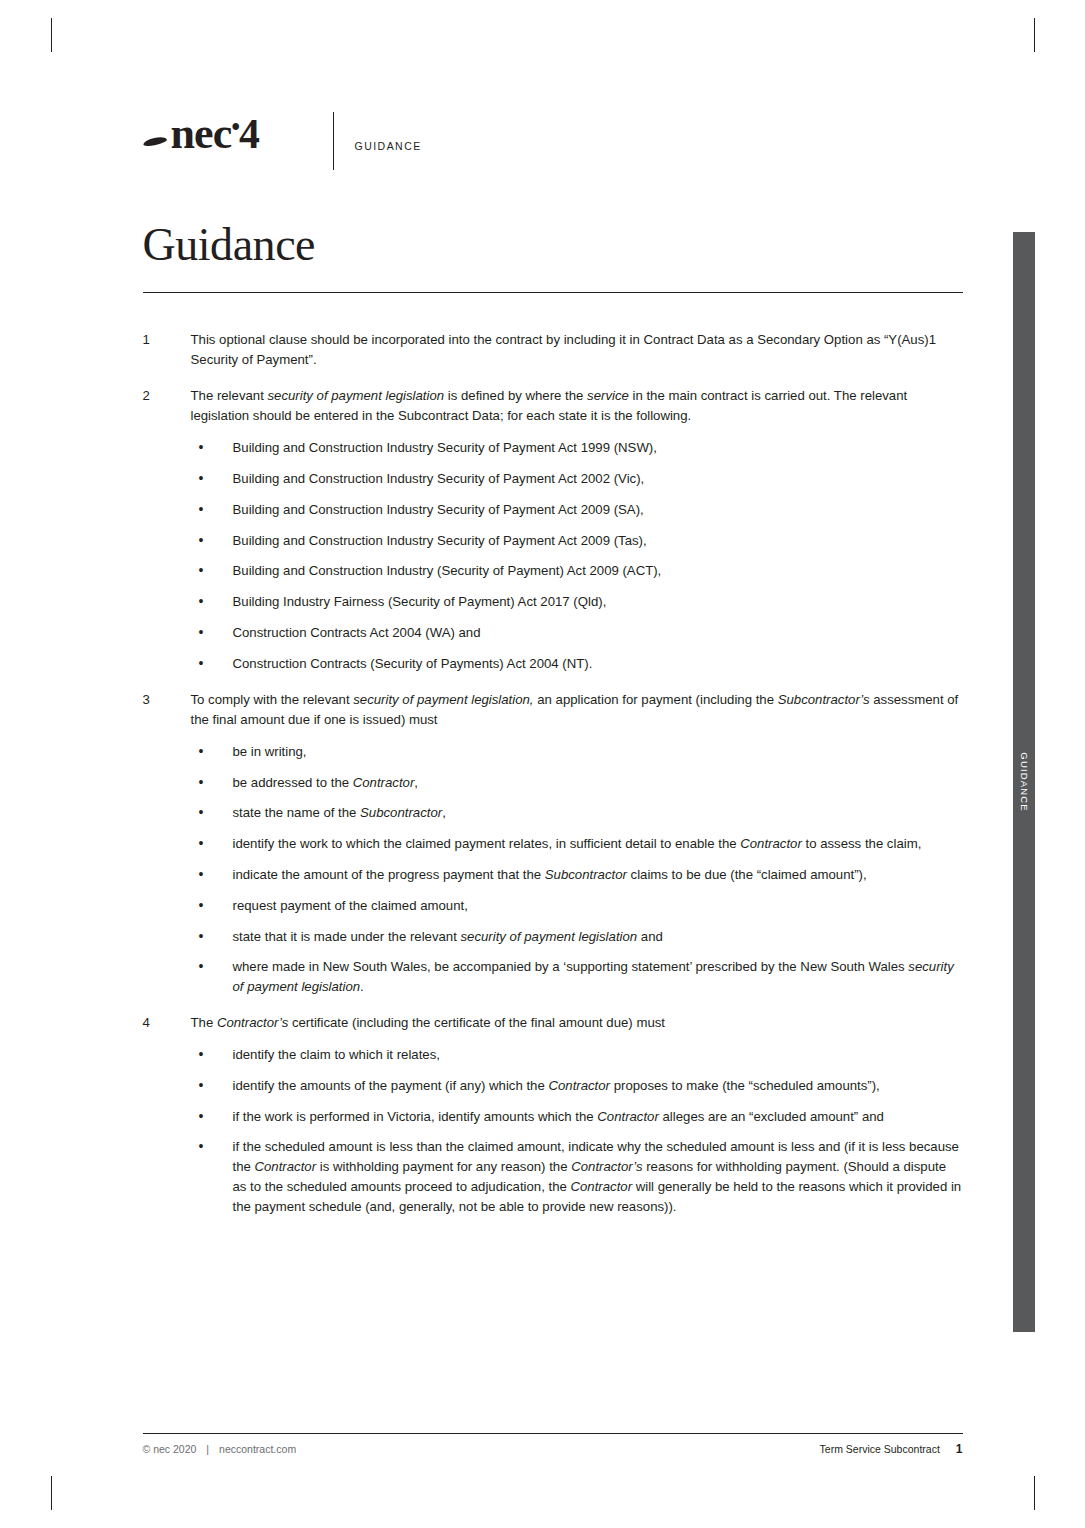GUIDANCE
nec•4
GUIDANCE
Guidance
1 This optional clause should be incorporated into the contract by including it in Contract Data as a Secondary Option as “Y(Aus)1 Security of Payment”.
2 The relevant security of payment legislation is defined by where the service in the main contract is carried out. The relevant legislation should be entered in the Subcontract Data; for each state it is the following.
Building and Construction Industry Security of Payment Act 1999 (NSW),
Building and Construction Industry Security of Payment Act 2002 (Vic),
Building and Construction Industry Security of Payment Act 2009 (SA),
Building and Construction Industry Security of Payment Act 2009 (Tas),
Building and Construction Industry (Security of Payment) Act 2009 (ACT),
Building Industry Fairness (Security of Payment) Act 2017 (Qld),
Construction Contracts Act 2004 (WA) and
Construction Contracts (Security of Payments) Act 2004 (NT).
3 To comply with the relevant security of payment legislation, an application for payment (including the Subcontractor’s assessment of the final amount due if one is issued) must
be in writing,
be addressed to the Contractor,
state the name of the Subcontractor,
identify the work to which the claimed payment relates, in sufficient detail to enable the Contractor to assess the claim,
indicate the amount of the progress payment that the Subcontractor claims to be due (the “claimed amount”),
request payment of the claimed amount,
state that it is made under the relevant security of payment legislation and
where made in New South Wales, be accompanied by a ‘supporting statement’ prescribed by the New South Wales security of payment legislation.
4 The Contractor’s certificate (including the certificate of the final amount due) must
identify the claim to which it relates,
identify the amounts of the payment (if any) which the Contractor proposes to make (the “scheduled amounts”),
if the work is performed in Victoria, identify amounts which the Contractor alleges are an “excluded amount” and
if the scheduled amount is less than the claimed amount, indicate why the scheduled amount is less and (if it is less because the Contractor is withholding payment for any reason) the Contractor’s reasons for withholding payment. (Should a dispute as to the scheduled amounts proceed to adjudication, the Contractor will generally be held to the reasons which it provided in the payment schedule (and, generally, not be able to provide new reasons)).
© nec 2020 | neccontract.com
Term Service Subcontract 1